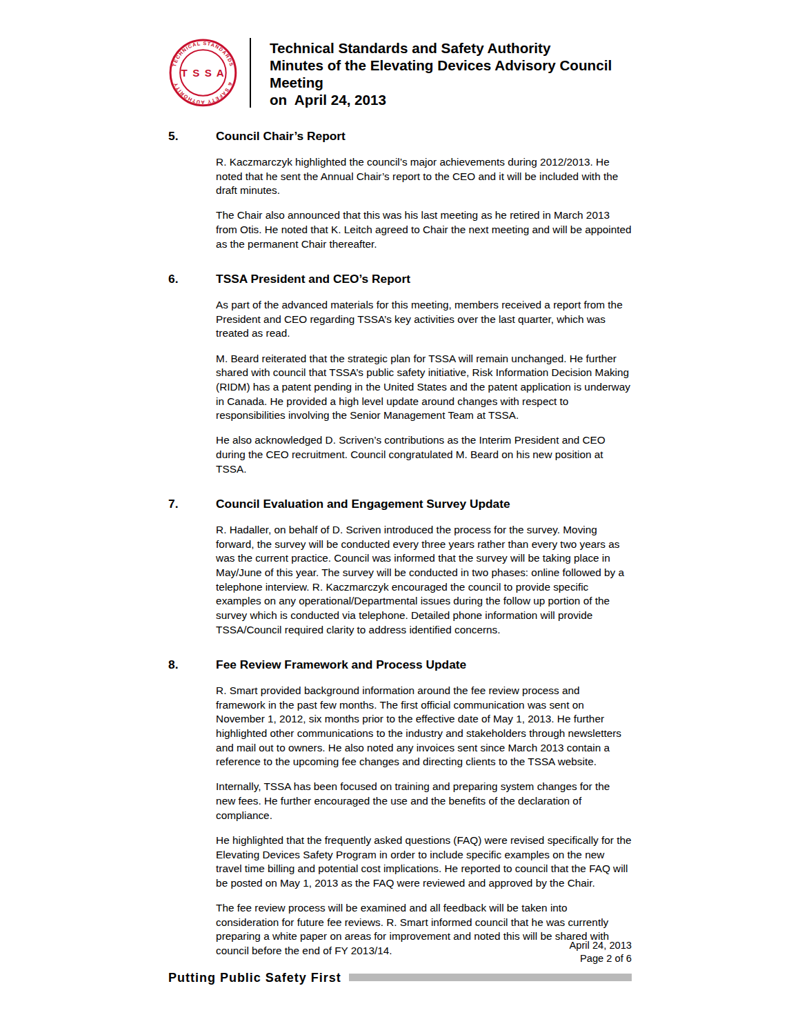TECHNICAL STANDARDS & SAFETY AUTHORITY T S S A
Technical Standards and Safety Authority
Minutes of the Elevating Devices Advisory Council Meeting
on April 24, 2013
5.
Council Chair’s Report
R. Kaczmarczyk highlighted the council’s major achievements during 2012/2013. He noted that he sent the Annual Chair’s report to the CEO and it will be included with the draft minutes.
The Chair also announced that this was his last meeting as he retired in March 2013 from Otis. He noted that K. Leitch agreed to Chair the next meeting and will be appointed as the permanent Chair thereafter.
6.
TSSA President and CEO’s Report
As part of the advanced materials for this meeting, members received a report from the President and CEO regarding TSSA’s key activities over the last quarter, which was treated as read.
M. Beard reiterated that the strategic plan for TSSA will remain unchanged. He further shared with council that TSSA’s public safety initiative, Risk Information Decision Making (RIDM) has a patent pending in the United States and the patent application is underway in Canada. He provided a high level update around changes with respect to responsibilities involving the Senior Management Team at TSSA.
He also acknowledged D. Scriven’s contributions as the Interim President and CEO during the CEO recruitment. Council congratulated M. Beard on his new position at TSSA.
7.
Council Evaluation and Engagement Survey Update
R. Hadaller, on behalf of D. Scriven introduced the process for the survey. Moving forward, the survey will be conducted every three years rather than every two years as was the current practice. Council was informed that the survey will be taking place in May/June of this year. The survey will be conducted in two phases: online followed by a telephone interview. R. Kaczmarczyk encouraged the council to provide specific examples on any operational/Departmental issues during the follow up portion of the survey which is conducted via telephone. Detailed phone information will provide TSSA/Council required clarity to address identified concerns.
8.
Fee Review Framework and Process Update
R. Smart provided background information around the fee review process and framework in the past few months. The first official communication was sent on November 1, 2012, six months prior to the effective date of May 1, 2013. He further highlighted other communications to the industry and stakeholders through newsletters and mail out to owners. He also noted any invoices sent since March 2013 contain a reference to the upcoming fee changes and directing clients to the TSSA website.
Internally, TSSA has been focused on training and preparing system changes for the new fees. He further encouraged the use and the benefits of the declaration of compliance.
He highlighted that the frequently asked questions (FAQ) were revised specifically for the Elevating Devices Safety Program in order to include specific examples on the new travel time billing and potential cost implications. He reported to council that the FAQ will be posted on May 1, 2013 as the FAQ were reviewed and approved by the Chair.
The fee review process will be examined and all feedback will be taken into consideration for future fee reviews. R. Smart informed council that he was currently preparing a white paper on areas for improvement and noted this will be shared with council before the end of FY 2013/14.
April 24, 2013
Page 2 of 6
Putting Public Safety First